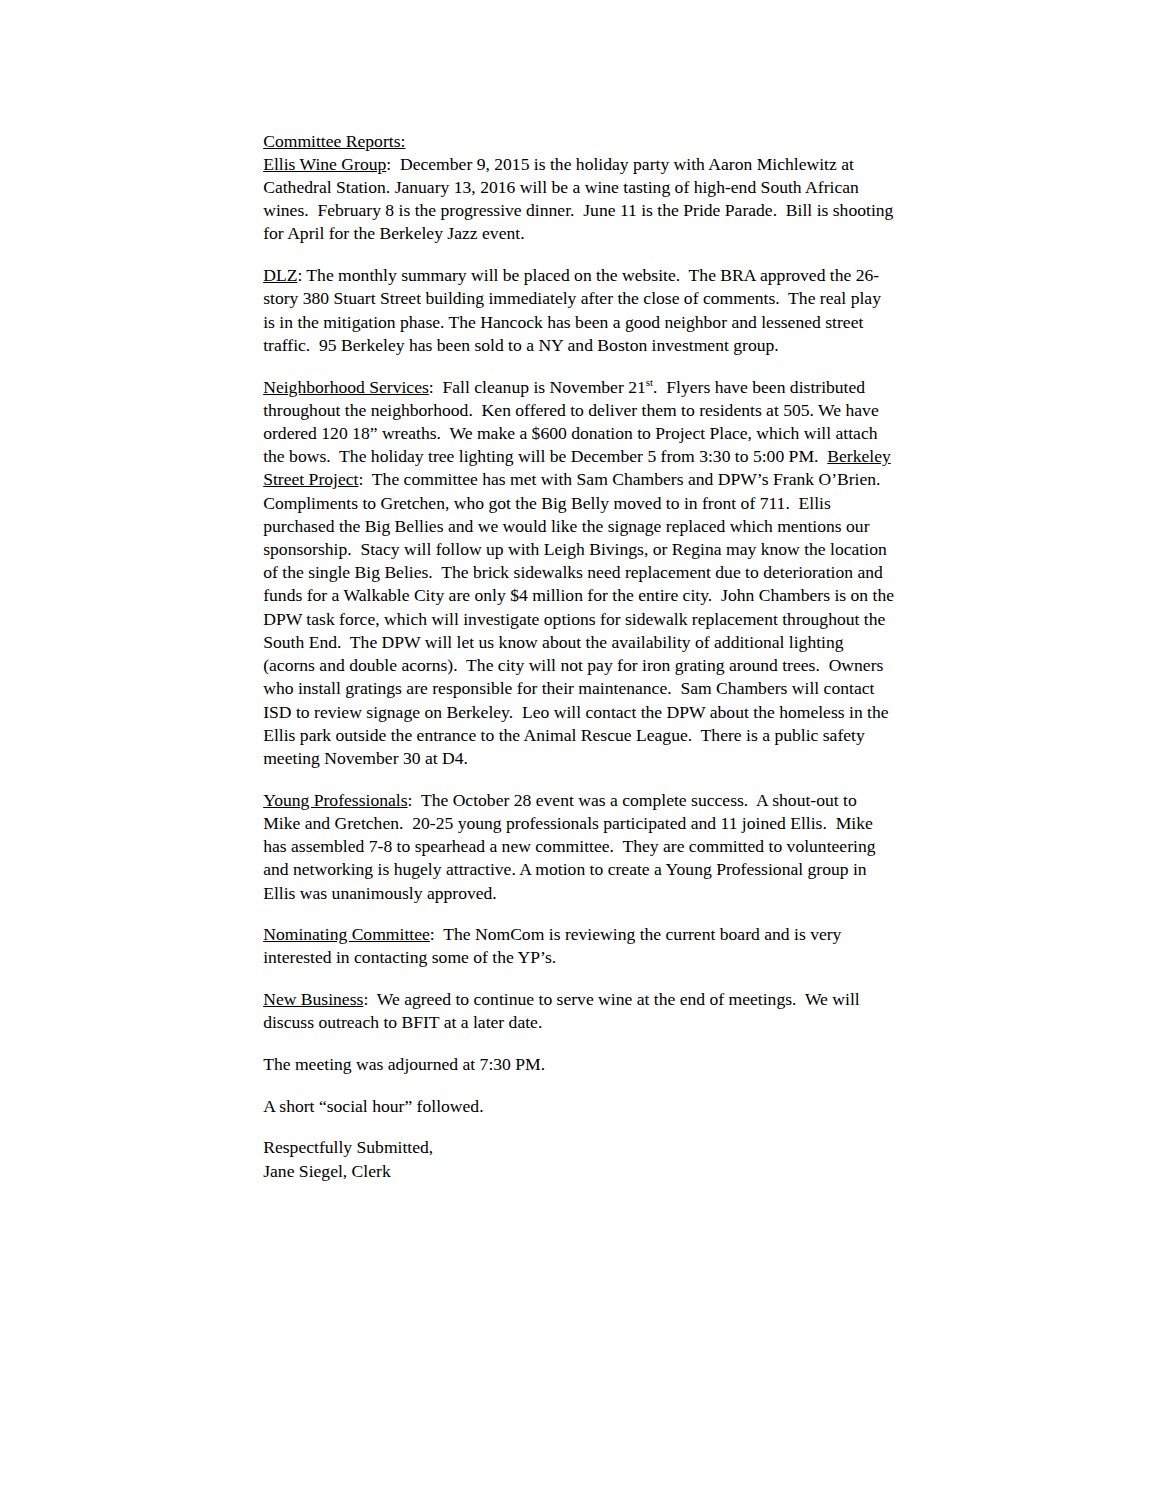Committee Reports:
Ellis Wine Group: December 9, 2015 is the holiday party with Aaron Michlewitz at Cathedral Station. January 13, 2016 will be a wine tasting of high-end South African wines. February 8 is the progressive dinner. June 11 is the Pride Parade. Bill is shooting for April for the Berkeley Jazz event.
DLZ: The monthly summary will be placed on the website. The BRA approved the 26-story 380 Stuart Street building immediately after the close of comments. The real play is in the mitigation phase. The Hancock has been a good neighbor and lessened street traffic. 95 Berkeley has been sold to a NY and Boston investment group.
Neighborhood Services: Fall cleanup is November 21st. Flyers have been distributed throughout the neighborhood. Ken offered to deliver them to residents at 505. We have ordered 120 18” wreaths. We make a $600 donation to Project Place, which will attach the bows. The holiday tree lighting will be December 5 from 3:30 to 5:00 PM. Berkeley Street Project: The committee has met with Sam Chambers and DPW’s Frank O’Brien. Compliments to Gretchen, who got the Big Belly moved to in front of 711. Ellis purchased the Big Bellies and we would like the signage replaced which mentions our sponsorship. Stacy will follow up with Leigh Bivings, or Regina may know the location of the single Big Belies. The brick sidewalks need replacement due to deterioration and funds for a Walkable City are only $4 million for the entire city. John Chambers is on the DPW task force, which will investigate options for sidewalk replacement throughout the South End. The DPW will let us know about the availability of additional lighting (acorns and double acorns). The city will not pay for iron grating around trees. Owners who install gratings are responsible for their maintenance. Sam Chambers will contact ISD to review signage on Berkeley. Leo will contact the DPW about the homeless in the Ellis park outside the entrance to the Animal Rescue League. There is a public safety meeting November 30 at D4.
Young Professionals: The October 28 event was a complete success. A shout-out to Mike and Gretchen. 20-25 young professionals participated and 11 joined Ellis. Mike has assembled 7-8 to spearhead a new committee. They are committed to volunteering and networking is hugely attractive. A motion to create a Young Professional group in Ellis was unanimously approved.
Nominating Committee: The NomCom is reviewing the current board and is very interested in contacting some of the YP’s.
New Business: We agreed to continue to serve wine at the end of meetings. We will discuss outreach to BFIT at a later date.
The meeting was adjourned at 7:30 PM.
A short “social hour” followed.
Respectfully Submitted,
Jane Siegel, Clerk